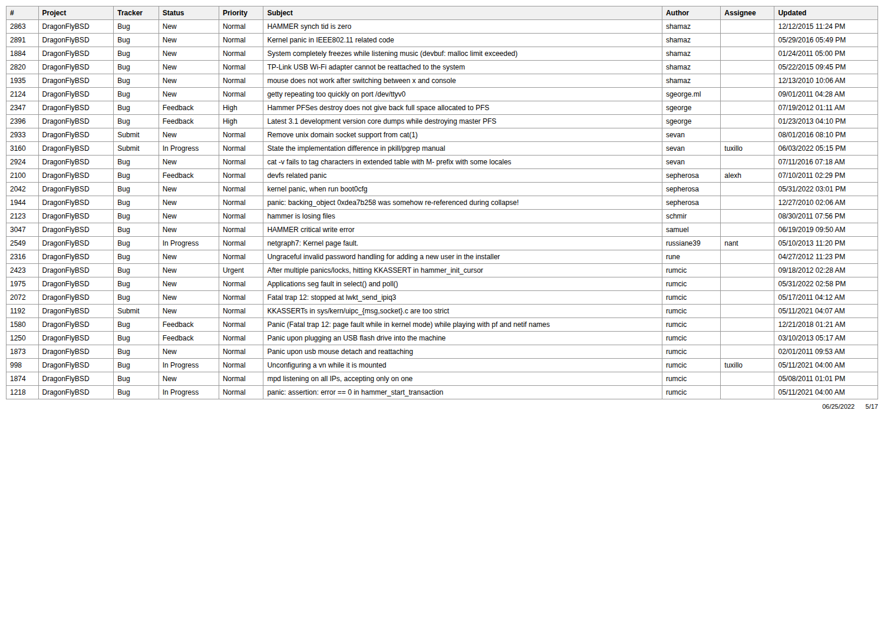| # | Project | Tracker | Status | Priority | Subject | Author | Assignee | Updated |
| --- | --- | --- | --- | --- | --- | --- | --- | --- |
| 2863 | DragonFlyBSD | Bug | New | Normal | HAMMER synch tid is zero | shamaz | | 12/12/2015 11:24 PM |
| 2891 | DragonFlyBSD | Bug | New | Normal | Kernel panic in IEEE802.11 related code | shamaz | | 05/29/2016 05:49 PM |
| 1884 | DragonFlyBSD | Bug | New | Normal | System completely freezes while listening music (devbuf: malloc limit exceeded) | shamaz | | 01/24/2011 05:00 PM |
| 2820 | DragonFlyBSD | Bug | New | Normal | TP-Link USB Wi-Fi adapter cannot be reattached to the system | shamaz | | 05/22/2015 09:45 PM |
| 1935 | DragonFlyBSD | Bug | New | Normal | mouse does not work after switching between x and console | shamaz | | 12/13/2010 10:06 AM |
| 2124 | DragonFlyBSD | Bug | New | Normal | getty repeating too quickly on port /dev/ttyv0 | sgeorge.ml | | 09/01/2011 04:28 AM |
| 2347 | DragonFlyBSD | Bug | Feedback | High | Hammer PFSes destroy does not give back full space allocated to PFS | sgeorge | | 07/19/2012 01:11 AM |
| 2396 | DragonFlyBSD | Bug | Feedback | High | Latest 3.1 development version core dumps while destroying master PFS | sgeorge | | 01/23/2013 04:10 PM |
| 2933 | DragonFlyBSD | Submit | New | Normal | Remove unix domain socket support from cat(1) | sevan | | 08/01/2016 08:10 PM |
| 3160 | DragonFlyBSD | Submit | In Progress | Normal | State the implementation difference in pkill/pgrep manual | sevan | tuxillo | 06/03/2022 05:15 PM |
| 2924 | DragonFlyBSD | Bug | New | Normal | cat -v fails to tag characters in extended table with M- prefix with some locales | sevan | | 07/11/2016 07:18 AM |
| 2100 | DragonFlyBSD | Bug | Feedback | Normal | devfs related panic | sepherosa | alexh | 07/10/2011 02:29 PM |
| 2042 | DragonFlyBSD | Bug | New | Normal | kernel panic, when run boot0cfg | sepherosa | | 05/31/2022 03:01 PM |
| 1944 | DragonFlyBSD | Bug | New | Normal | panic: backing_object 0xdea7b258 was somehow re-referenced during collapse! | sepherosa | | 12/27/2010 02:06 AM |
| 2123 | DragonFlyBSD | Bug | New | Normal | hammer is losing files | schmir | | 08/30/2011 07:56 PM |
| 3047 | DragonFlyBSD | Bug | New | Normal | HAMMER critical write error | samuel | | 06/19/2019 09:50 AM |
| 2549 | DragonFlyBSD | Bug | In Progress | Normal | netgraph7: Kernel page fault. | russiane39 | nant | 05/10/2013 11:20 PM |
| 2316 | DragonFlyBSD | Bug | New | Normal | Ungraceful invalid password handling for adding a new user in the installer | rune | | 04/27/2012 11:23 PM |
| 2423 | DragonFlyBSD | Bug | New | Urgent | After multiple panics/locks, hitting KKASSERT in hammer_init_cursor | rumcic | | 09/18/2012 02:28 AM |
| 1975 | DragonFlyBSD | Bug | New | Normal | Applications seg fault in select() and poll() | rumcic | | 05/31/2022 02:58 PM |
| 2072 | DragonFlyBSD | Bug | New | Normal | Fatal trap 12: stopped at lwkt_send_ipiq3 | rumcic | | 05/17/2011 04:12 AM |
| 1192 | DragonFlyBSD | Submit | New | Normal | KKASSERTs in sys/kern/uipc_{msg,socket}.c are too strict | rumcic | | 05/11/2021 04:07 AM |
| 1580 | DragonFlyBSD | Bug | Feedback | Normal | Panic (Fatal trap 12: page fault while in kernel mode) while playing with pf and netif names | rumcic | | 12/21/2018 01:21 AM |
| 1250 | DragonFlyBSD | Bug | Feedback | Normal | Panic upon plugging an USB flash drive into the machine | rumcic | | 03/10/2013 05:17 AM |
| 1873 | DragonFlyBSD | Bug | New | Normal | Panic upon usb mouse detach and reattaching | rumcic | | 02/01/2011 09:53 AM |
| 998 | DragonFlyBSD | Bug | In Progress | Normal | Unconfiguring a vn while it is mounted | rumcic | tuxillo | 05/11/2021 04:00 AM |
| 1874 | DragonFlyBSD | Bug | New | Normal | mpd listening on all IPs, accepting only on one | rumcic | | 05/08/2011 01:01 PM |
| 1218 | DragonFlyBSD | Bug | In Progress | Normal | panic: assertion: error == 0 in hammer_start_transaction | rumcic | | 05/11/2021 04:00 AM |
06/25/2022 5/17